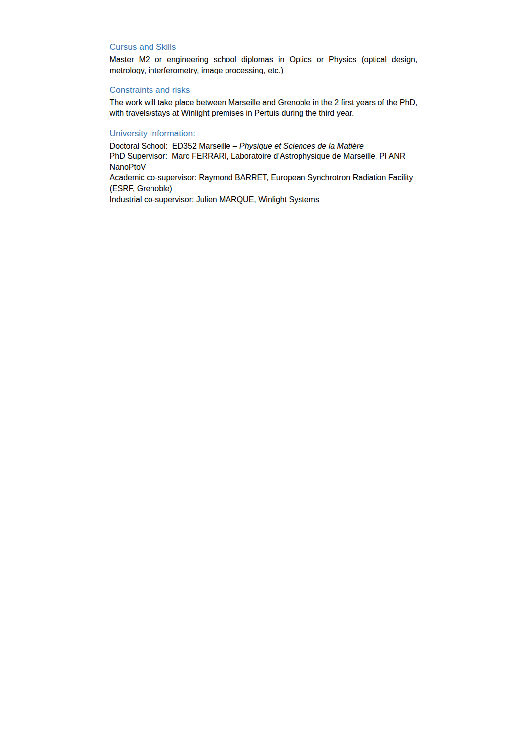Cursus and Skills
Master M2 or engineering school diplomas in Optics or Physics (optical design, metrology, interferometry, image processing, etc.)
Constraints and risks
The work will take place between Marseille and Grenoble in the 2 first years of the PhD, with travels/stays at Winlight premises in Pertuis during the third year.
University Information:
Doctoral School: ED352 Marseille – Physique et Sciences de la Matière
PhD Supervisor: Marc FERRARI, Laboratoire d’Astrophysique de Marseille, PI ANR NanoPtoV
Academic co-supervisor: Raymond BARRET, European Synchrotron Radiation Facility (ESRF, Grenoble)
Industrial co-supervisor: Julien MARQUE, Winlight Systems